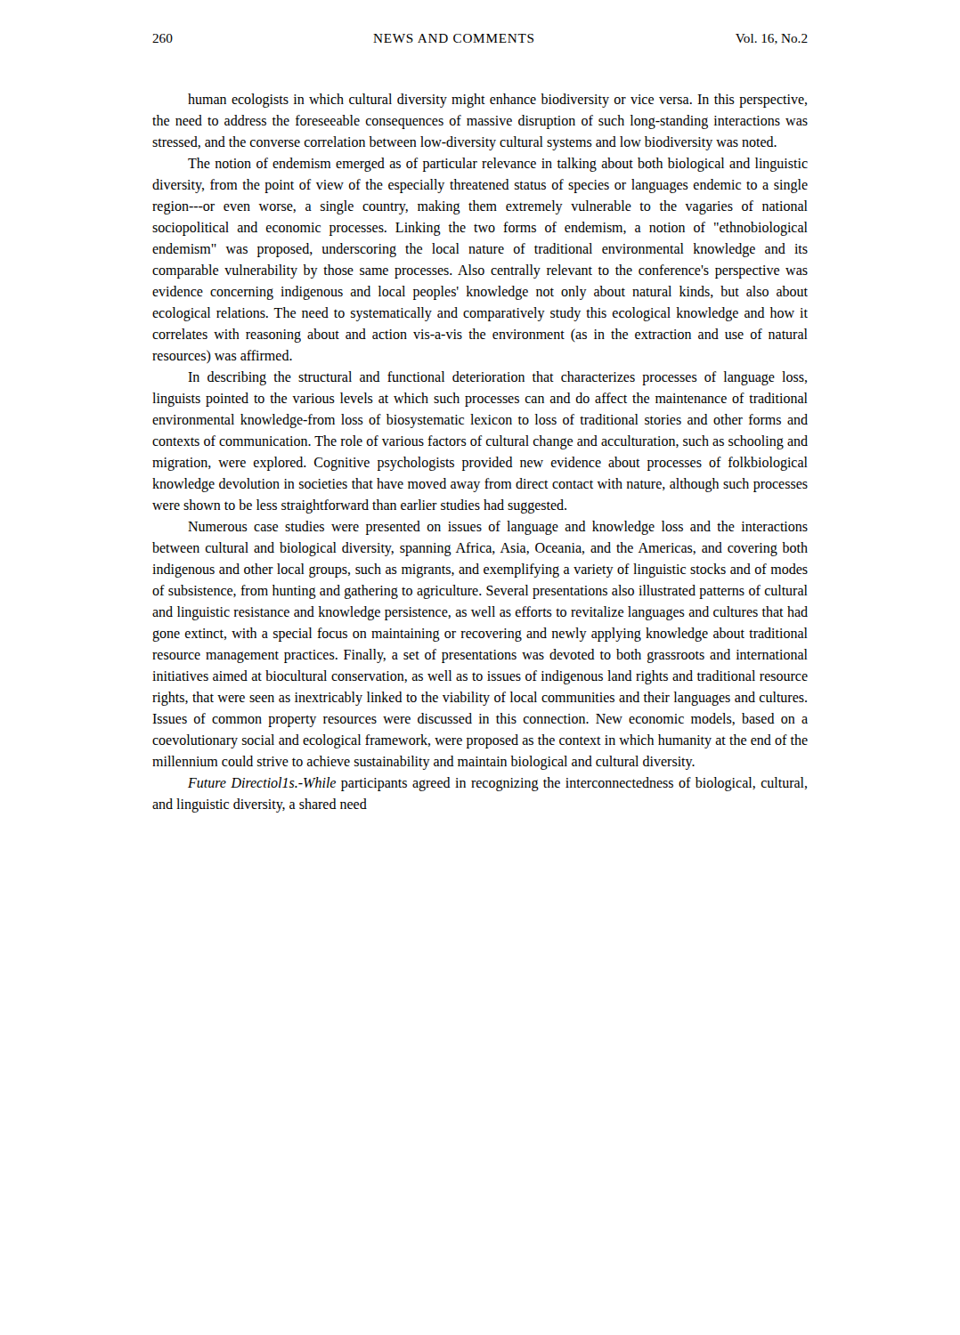260 NEWS AND COMMENTS Vol. 16, No.2
human ecologists in which cultural diversity might enhance biodiversity or vice versa. In this perspective, the need to address the foreseeable consequences of massive disruption of such long-standing interactions was stressed, and the converse correlation between low-diversity cultural systems and low biodiversity was noted.
The notion of endemism emerged as of particular relevance in talking about both biological and linguistic diversity, from the point of view of the especially threatened status of species or languages endemic to a single region---or even worse, a single country, making them extremely vulnerable to the vagaries of national sociopolitical and economic processes. Linking the two forms of endemism, a notion of "ethnobiological endemism" was proposed, underscoring the local nature of traditional environmental knowledge and its comparable vulnerability by those same processes. Also centrally relevant to the conference's perspective was evidence concerning indigenous and local peoples' knowledge not only about natural kinds, but also about ecological relations. The need to systematically and comparatively study this ecological knowledge and how it correlates with reasoning about and action vis-a-vis the environment (as in the extraction and use of natural resources) was affirmed.
In describing the structural and functional deterioration that characterizes processes of language loss, linguists pointed to the various levels at which such processes can and do affect the maintenance of traditional environmental knowledge-from loss of biosystematic lexicon to loss of traditional stories and other forms and contexts of communication. The role of various factors of cultural change and acculturation, such as schooling and migration, were explored. Cognitive psychologists provided new evidence about processes of folkbiological knowledge devolution in societies that have moved away from direct contact with nature, although such processes were shown to be less straightforward than earlier studies had suggested.
Numerous case studies were presented on issues of language and knowledge loss and the interactions between cultural and biological diversity, spanning Africa, Asia, Oceania, and the Americas, and covering both indigenous and other local groups, such as migrants, and exemplifying a variety of linguistic stocks and of modes of subsistence, from hunting and gathering to agriculture. Several presentations also illustrated patterns of cultural and linguistic resistance and knowledge persistence, as well as efforts to revitalize languages and cultures that had gone extinct, with a special focus on maintaining or recovering and newly applying knowledge about traditional resource management practices. Finally, a set of presentations was devoted to both grassroots and international initiatives aimed at biocultural conservation, as well as to issues of indigenous land rights and traditional resource rights, that were seen as inextricably linked to the viability of local communities and their languages and cultures. Issues of common property resources were discussed in this connection. New economic models, based on a coevolutionary social and ecological framework, were proposed as the context in which humanity at the end of the millennium could strive to achieve sustainability and maintain biological and cultural diversity.
Future Directiol1s.-While participants agreed in recognizing the interconnectedness of biological, cultural, and linguistic diversity, a shared need